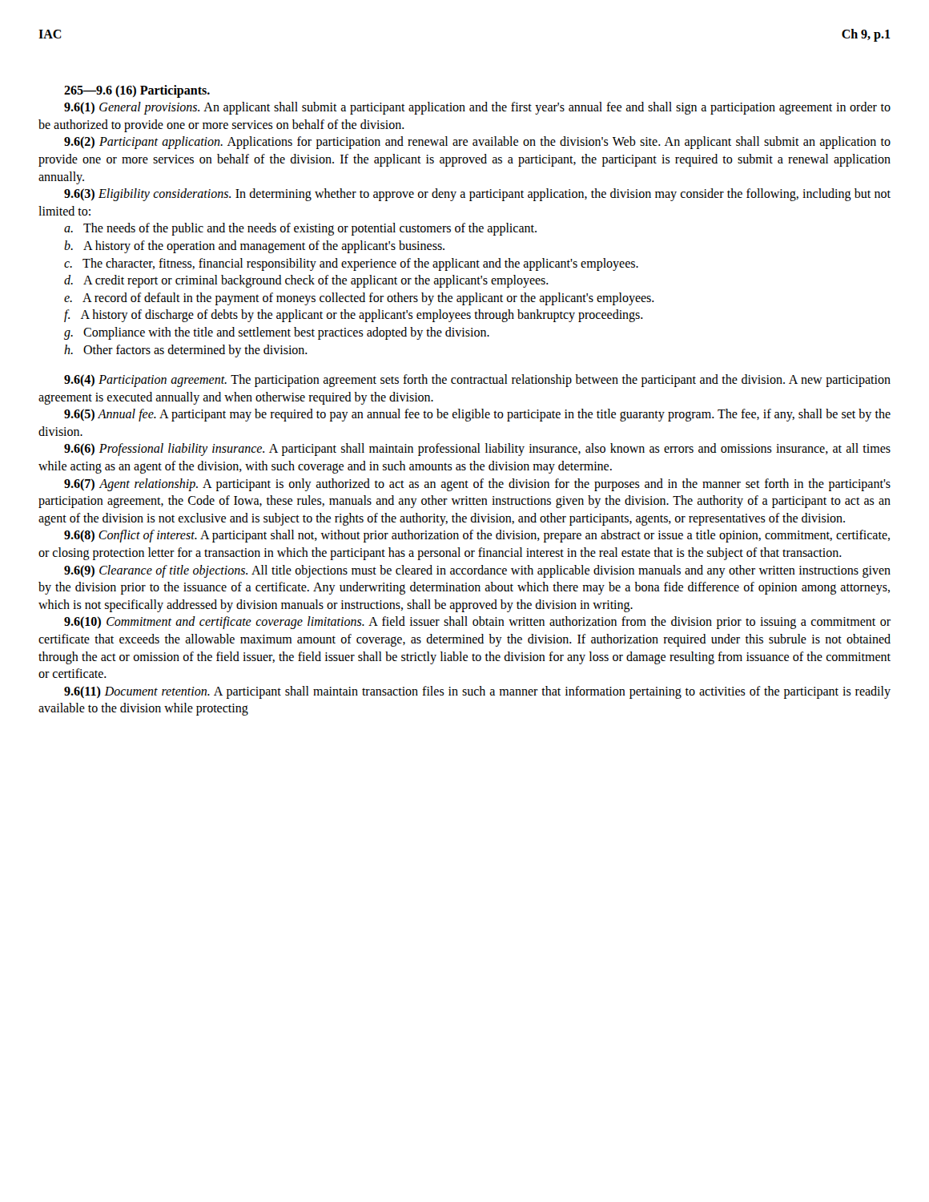IAC Ch 9, p.1
265—9.6 (16) Participants.
9.6(1) General provisions. An applicant shall submit a participant application and the first year's annual fee and shall sign a participation agreement in order to be authorized to provide one or more services on behalf of the division.
9.6(2) Participant application. Applications for participation and renewal are available on the division's Web site. An applicant shall submit an application to provide one or more services on behalf of the division. If the applicant is approved as a participant, the participant is required to submit a renewal application annually.
9.6(3) Eligibility considerations. In determining whether to approve or deny a participant application, the division may consider the following, including but not limited to:
a. The needs of the public and the needs of existing or potential customers of the applicant.
b. A history of the operation and management of the applicant's business.
c. The character, fitness, financial responsibility and experience of the applicant and the applicant's employees.
d. A credit report or criminal background check of the applicant or the applicant's employees.
e. A record of default in the payment of moneys collected for others by the applicant or the applicant's employees.
f. A history of discharge of debts by the applicant or the applicant's employees through bankruptcy proceedings.
g. Compliance with the title and settlement best practices adopted by the division.
h. Other factors as determined by the division.
9.6(4) Participation agreement. The participation agreement sets forth the contractual relationship between the participant and the division. A new participation agreement is executed annually and when otherwise required by the division.
9.6(5) Annual fee. A participant may be required to pay an annual fee to be eligible to participate in the title guaranty program. The fee, if any, shall be set by the division.
9.6(6) Professional liability insurance. A participant shall maintain professional liability insurance, also known as errors and omissions insurance, at all times while acting as an agent of the division, with such coverage and in such amounts as the division may determine.
9.6(7) Agent relationship. A participant is only authorized to act as an agent of the division for the purposes and in the manner set forth in the participant's participation agreement, the Code of Iowa, these rules, manuals and any other written instructions given by the division. The authority of a participant to act as an agent of the division is not exclusive and is subject to the rights of the authority, the division, and other participants, agents, or representatives of the division.
9.6(8) Conflict of interest. A participant shall not, without prior authorization of the division, prepare an abstract or issue a title opinion, commitment, certificate, or closing protection letter for a transaction in which the participant has a personal or financial interest in the real estate that is the subject of that transaction.
9.6(9) Clearance of title objections. All title objections must be cleared in accordance with applicable division manuals and any other written instructions given by the division prior to the issuance of a certificate. Any underwriting determination about which there may be a bona fide difference of opinion among attorneys, which is not specifically addressed by division manuals or instructions, shall be approved by the division in writing.
9.6(10) Commitment and certificate coverage limitations. A field issuer shall obtain written authorization from the division prior to issuing a commitment or certificate that exceeds the allowable maximum amount of coverage, as determined by the division. If authorization required under this subrule is not obtained through the act or omission of the field issuer, the field issuer shall be strictly liable to the division for any loss or damage resulting from issuance of the commitment or certificate.
9.6(11) Document retention. A participant shall maintain transaction files in such a manner that information pertaining to activities of the participant is readily available to the division while protecting